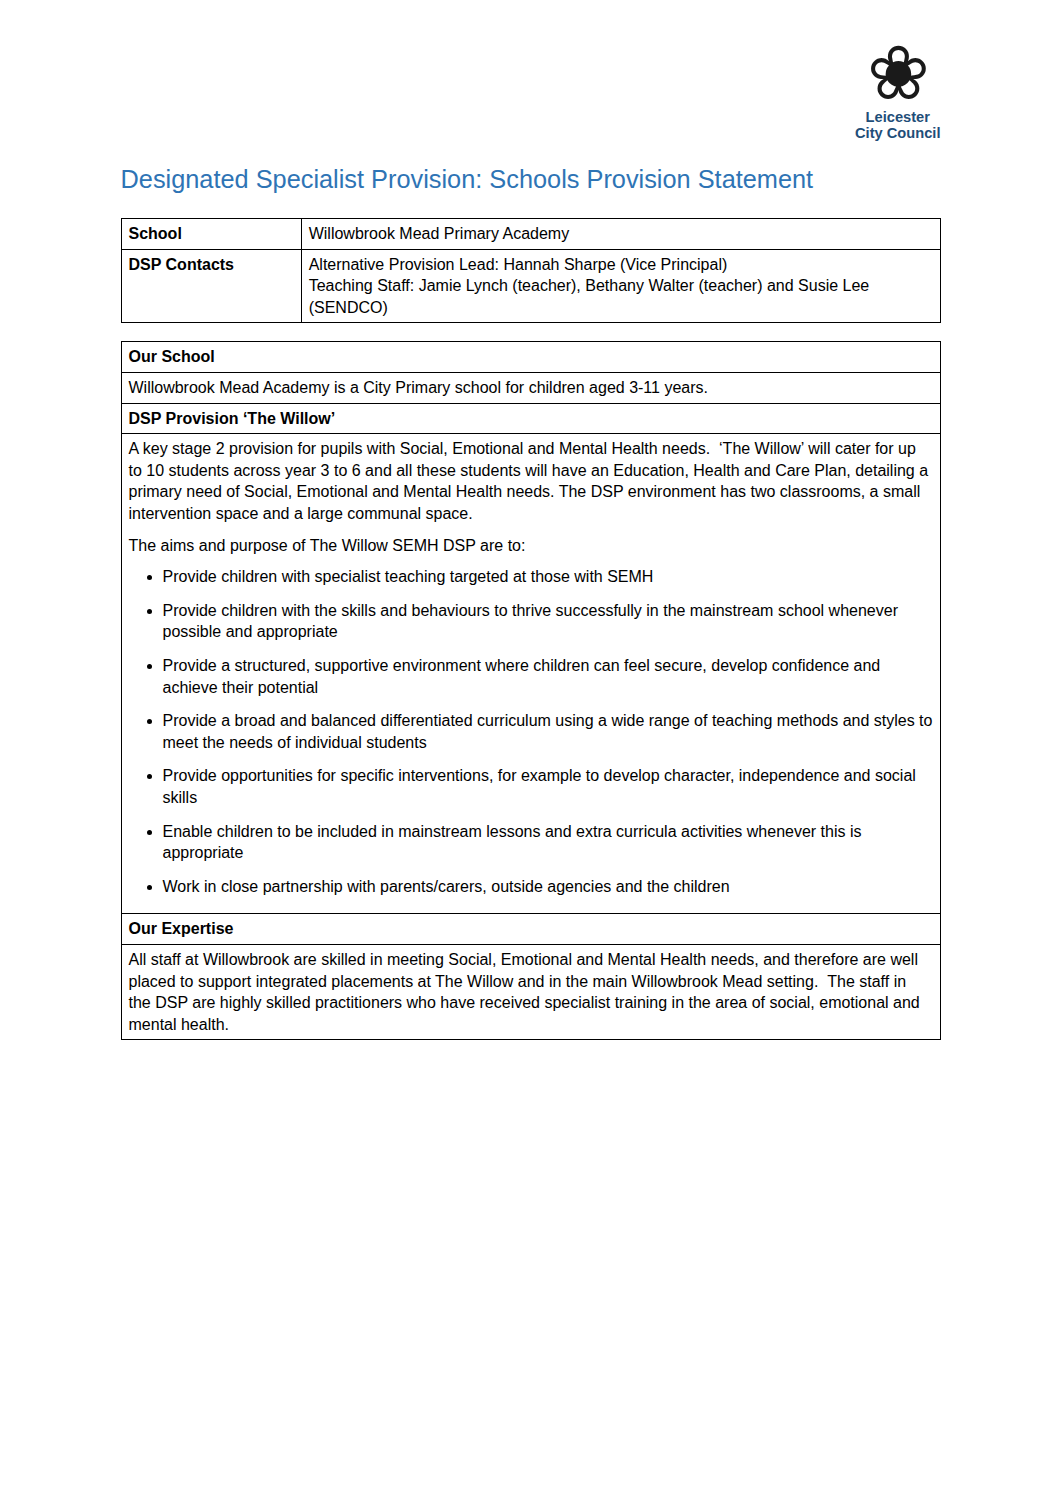❀
Leicester
City Council
Designated Specialist Provision: Schools Provision Statement
| School | Willowbrook Mead Primary Academy |
| DSP Contacts | Alternative Provision Lead: Hannah Sharpe (Vice Principal) Teaching Staff: Jamie Lynch (teacher), Bethany Walter (teacher) and Susie Lee (SENDCO) |
| Our School |
| Willowbrook Mead Academy is a City Primary school for children aged 3-11 years. |
| DSP Provision ‘The Willow’ |
| A key stage 2 provision for pupils with Social, Emotional and Mental Health needs. ‘The Willow’ will cater for up to 10 students across year 3 to 6 and all these students will have an Education, Health and Care Plan, detailing a primary need of Social, Emotional and Mental Health needs. The DSP environment has two classrooms, a small intervention space and a large communal space. The aims and purpose of The Willow SEMH DSP are to: Provide children with specialist teaching targeted at those with SEMH Provide children with the skills and behaviours to thrive successfully in the mainstream school whenever possible and appropriate Provide a structured, supportive environment where children can feel secure, develop confidence and achieve their potential Provide a broad and balanced differentiated curriculum using a wide range of teaching methods and styles to meet the needs of individual students Provide opportunities for specific interventions, for example to develop character, independence and social skills Enable children to be included in mainstream lessons and extra curricula activities whenever this is appropriate Work in close partnership with parents/carers, outside agencies and the children |
| Our Expertise |
| All staff at Willowbrook are skilled in meeting Social, Emotional and Mental Health needs, and therefore are well placed to support integrated placements at The Willow and in the main Willowbrook Mead setting. The staff in the DSP are highly skilled practitioners who have received specialist training in the area of social, emotional and mental health. |